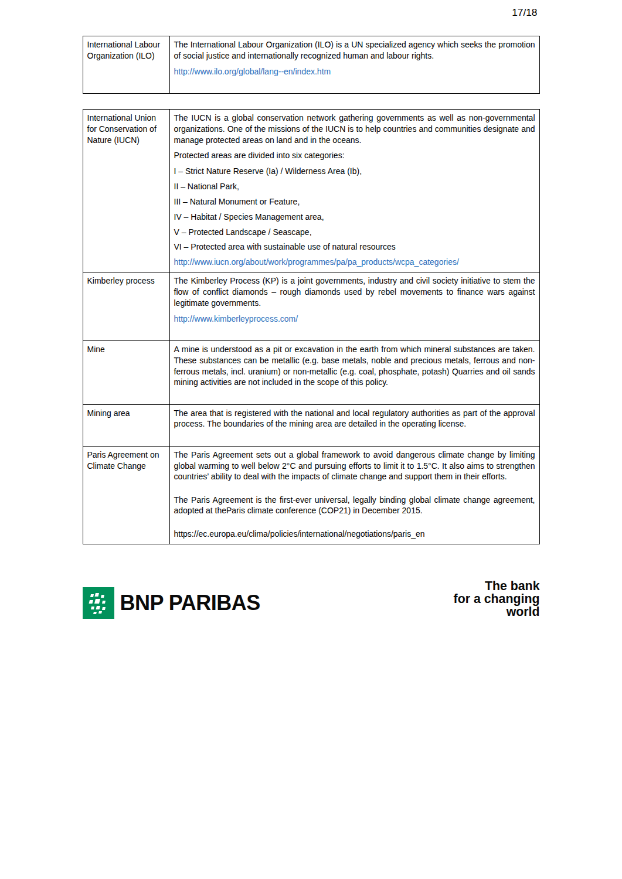17/18
| International Labour Organization (ILO) | The International Labour Organization (ILO) is a UN specialized agency which seeks the promotion of social justice and internationally recognized human and labour rights. http://www.ilo.org/global/lang--en/index.htm |
| International Union for Conservation of Nature (IUCN) | The IUCN is a global conservation network gathering governments as well as non-governmental organizations. One of the missions of the IUCN is to help countries and communities designate and manage protected areas on land and in the oceans. Protected areas are divided into six categories: I – Strict Nature Reserve (Ia) / Wilderness Area (Ib), II – National Park, III – Natural Monument or Feature, IV – Habitat / Species Management area, V – Protected Landscape / Seascape, VI – Protected area with sustainable use of natural resources http://www.iucn.org/about/work/programmes/pa/pa_products/wcpa_categories/ |
| Kimberley process | The Kimberley Process (KP) is a joint governments, industry and civil society initiative to stem the flow of conflict diamonds – rough diamonds used by rebel movements to finance wars against legitimate governments. http://www.kimberleyprocess.com/ |
| Mine | A mine is understood as a pit or excavation in the earth from which mineral substances are taken. These substances can be metallic (e.g. base metals, noble and precious metals, ferrous and non-ferrous metals, incl. uranium) or non-metallic (e.g. coal, phosphate, potash) Quarries and oil sands mining activities are not included in the scope of this policy. |
| Mining area | The area that is registered with the national and local regulatory authorities as part of the approval process. The boundaries of the mining area are detailed in the operating license. |
| Paris Agreement on Climate Change | The Paris Agreement sets out a global framework to avoid dangerous climate change by limiting global warming to well below 2°C and pursuing efforts to limit it to 1.5°C. It also aims to strengthen countries’ ability to deal with the impacts of climate change and support them in their efforts. The Paris Agreement is the first-ever universal, legally binding global climate change agreement, adopted at theParis climate conference (COP21) in December 2015. https://ec.europa.eu/clima/policies/international/negotiations/paris_en |
BNP PARIBAS
The bank
for a changing
world